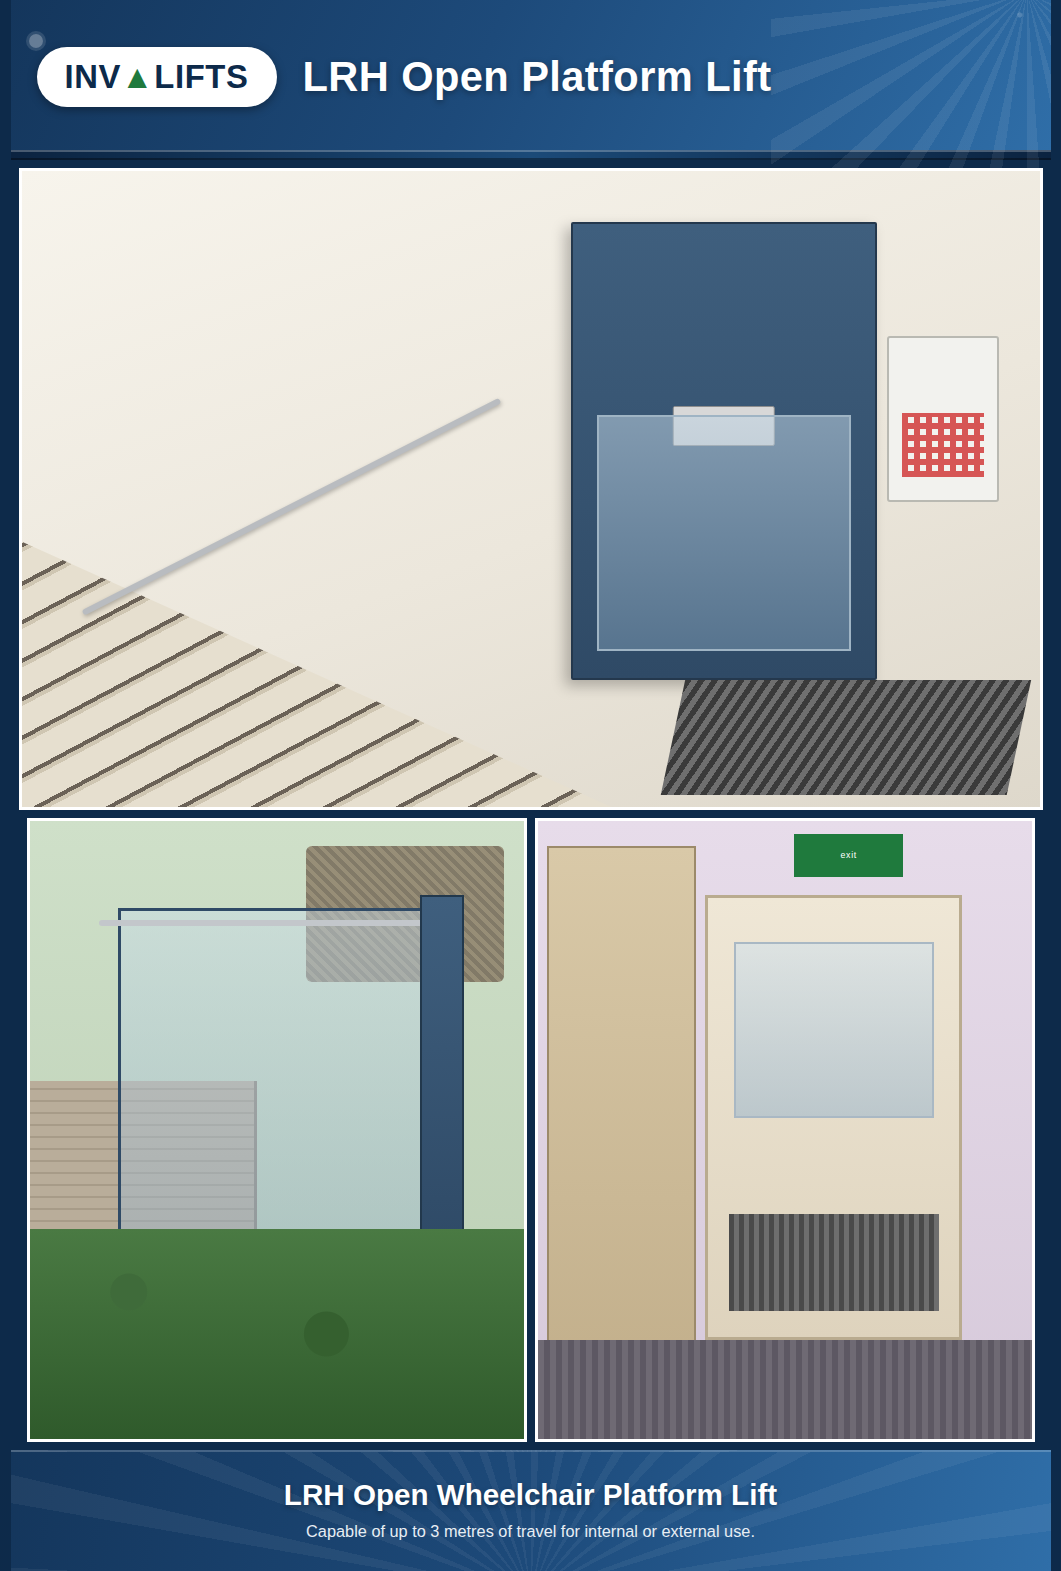INV▲LIFTS
LRH Open Platform Lift
exit
LRH Open Wheelchair Platform Lift
Capable of up to 3 metres of travel for internal or external use.